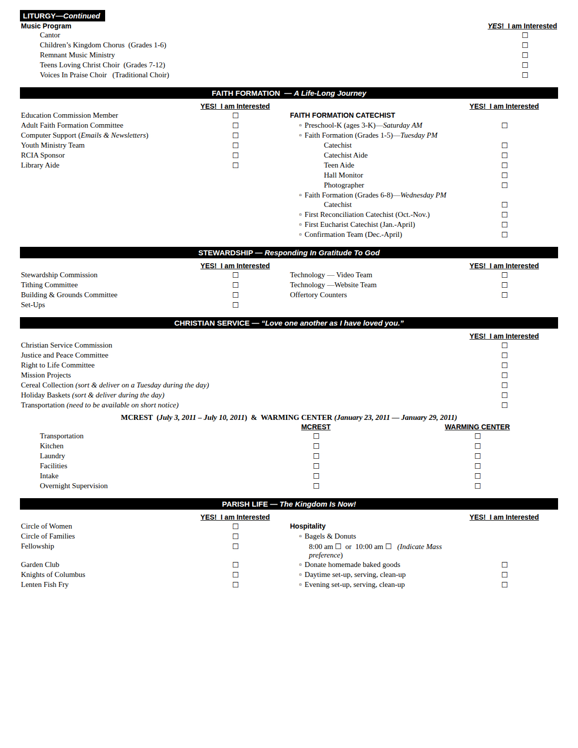LITURGY—Continued
| Music Program | YES ! I am Interested |
| Cantor | ☐ |
| Children’s Kingdom Chorus (Grades 1-6) | ☐ |
| Remnant Music Ministry | ☐ |
| Teens Loving Christ Choir (Grades 7-12) | ☐ |
| Voices In Praise Choir (Traditional Choir) | ☐ |
FAITH FORMATION — A Life-Long Journey
| | YES! I am Interested | | YES! I am Interested |
| Education Commission Member | ☐ | FAITH FORMATION CATECHIST |
| Adult Faith Formation Committee | ☐ | Preschool-K (ages 3-K)— Saturday AM | ☐ |
| Computer Support ( Emails & Newsletters ) | ☐ | Faith Formation (Grades 1-5)— Tuesday PM | |
| Youth Ministry Team | ☐ | Catechist | ☐ |
| RCIA Sponsor | ☐ | Catechist Aide | ☐ |
| Library Aide | ☐ | Teen Aide | ☐ |
| | | Hall Monitor | ☐ |
| | | Photographer | ☐ |
| | | Faith Formation (Grades 6-8)— Wednesday PM | |
| | | Catechist | ☐ |
| | | First Reconciliation Catechist (Oct.-Nov.) | ☐ |
| | | First Eucharist Catechist (Jan.-April) | ☐ |
| | | Confirmation Team (Dec.-April) | ☐ |
STEWARDSHIP — Responding In Gratitude To God
| | YES! I am Interested | | YES! I am Interested |
| Stewardship Commission | ☐ | Technology — Video Team | ☐ |
| Tithing Committee | ☐ | Technology —Website Team | ☐ |
| Building & Grounds Committee | ☐ | Offertory Counters | ☐ |
| Set-Ups | ☐ | | |
CHRISTIAN SERVICE — “Love one another as I have loved you.”
| | YES! I am Interested |
| Christian Service Commission | ☐ |
| Justice and Peace Committee | ☐ |
| Right to Life Committee | ☐ |
| Mission Projects | ☐ |
| Cereal Collection (sort & deliver on a Tuesday during the day) | ☐ |
| Holiday Baskets (sort & deliver during the day) | ☐ |
| Transportation (need to be available on short notice) | ☐ |
| MCREST ( July 3, 2011 – July 10, 2011 ) & WARMING CENTER (January 23, 2011 — January 29, 2011) |
| | MCREST | WARMING CENTER |
| Transportation | ☐ | ☐ |
| Kitchen | ☐ | ☐ |
| Laundry | ☐ | ☐ |
| Facilities | ☐ | ☐ |
| Intake | ☐ | ☐ |
| Overnight Supervision | ☐ | ☐ |
PARISH LIFE — The Kingdom Is Now!
| | YES! I am Interested | | YES! I am Interested |
| Circle of Women | ☐ | Hospitality | |
| Circle of Families | ☐ | Bagels & Donuts | |
| Fellowship | ☐ | 8:00 am ☐ or 10:00 am ☐ (Indicate Mass preference ) | |
| Garden Club | ☐ | Donate homemade baked goods | ☐ |
| Knights of Columbus | ☐ | Daytime set-up, serving, clean-up | ☐ |
| Lenten Fish Fry | ☐ | Evening set-up, serving, clean-up | ☐ |